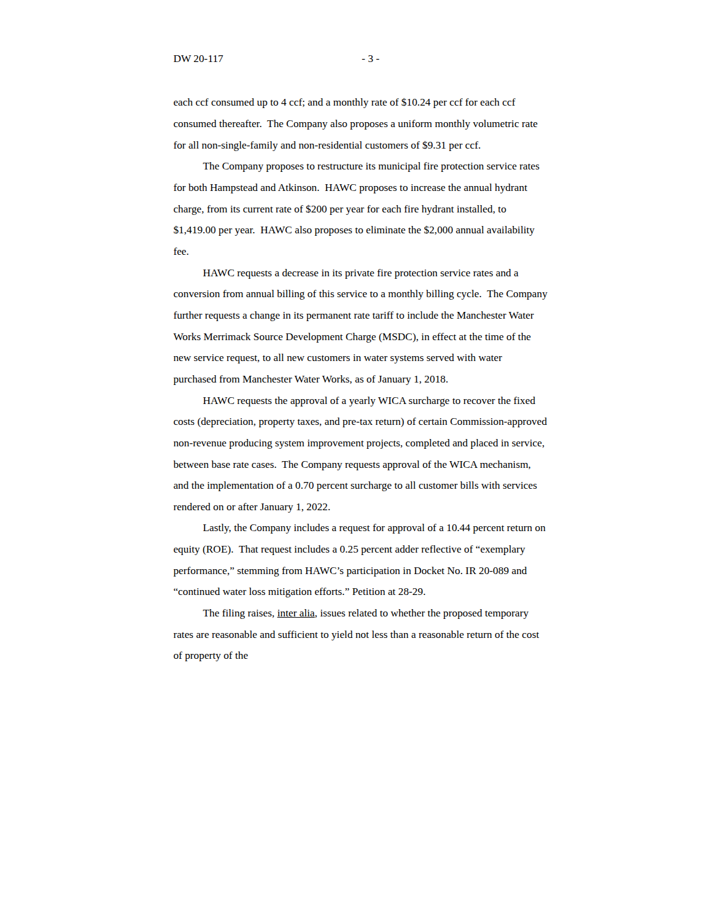DW 20-117 - 3 -
each ccf consumed up to 4 ccf; and a monthly rate of $10.24 per ccf for each ccf consumed thereafter. The Company also proposes a uniform monthly volumetric rate for all non-single-family and non-residential customers of $9.31 per ccf.
The Company proposes to restructure its municipal fire protection service rates for both Hampstead and Atkinson. HAWC proposes to increase the annual hydrant charge, from its current rate of $200 per year for each fire hydrant installed, to $1,419.00 per year. HAWC also proposes to eliminate the $2,000 annual availability fee.
HAWC requests a decrease in its private fire protection service rates and a conversion from annual billing of this service to a monthly billing cycle. The Company further requests a change in its permanent rate tariff to include the Manchester Water Works Merrimack Source Development Charge (MSDC), in effect at the time of the new service request, to all new customers in water systems served with water purchased from Manchester Water Works, as of January 1, 2018.
HAWC requests the approval of a yearly WICA surcharge to recover the fixed costs (depreciation, property taxes, and pre-tax return) of certain Commission-approved non-revenue producing system improvement projects, completed and placed in service, between base rate cases. The Company requests approval of the WICA mechanism, and the implementation of a 0.70 percent surcharge to all customer bills with services rendered on or after January 1, 2022.
Lastly, the Company includes a request for approval of a 10.44 percent return on equity (ROE). That request includes a 0.25 percent adder reflective of “exemplary performance,” stemming from HAWC’s participation in Docket No. IR 20-089 and “continued water loss mitigation efforts.” Petition at 28-29.
The filing raises, inter alia, issues related to whether the proposed temporary rates are reasonable and sufficient to yield not less than a reasonable return of the cost of property of the